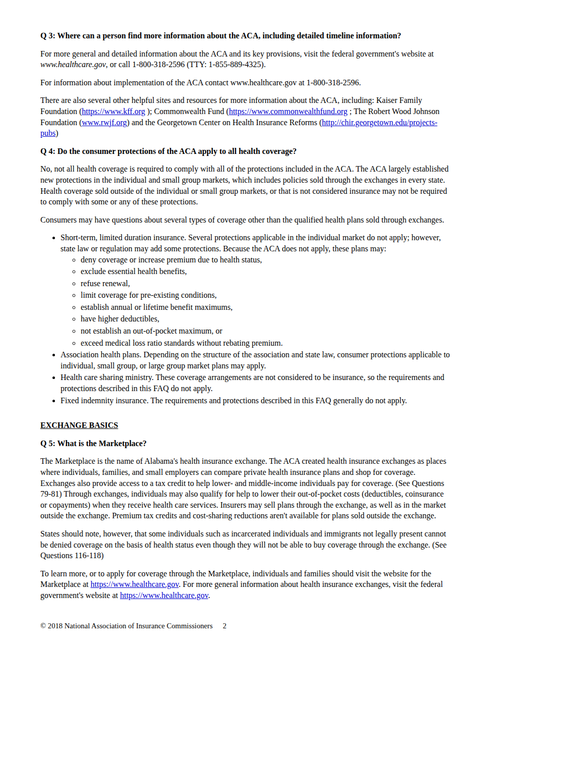Q 3: Where can a person find more information about the ACA, including detailed timeline information?
For more general and detailed information about the ACA and its key provisions, visit the federal government's website at www.healthcare.gov, or call 1-800-318-2596 (TTY: 1-855-889-4325).
For information about implementation of the ACA contact www.healthcare.gov at 1-800-318-2596.
There are also several other helpful sites and resources for more information about the ACA, including: Kaiser Family Foundation (https://www.kff.org ); Commonwealth Fund (https://www.commonwealthfund.org ; The Robert Wood Johnson Foundation (www.rwjf.org) and the Georgetown Center on Health Insurance Reforms (http://chir.georgetown.edu/projects-pubs)
Q 4: Do the consumer protections of the ACA apply to all health coverage?
No, not all health coverage is required to comply with all of the protections included in the ACA. The ACA largely established new protections in the individual and small group markets, which includes policies sold through the exchanges in every state. Health coverage sold outside of the individual or small group markets, or that is not considered insurance may not be required to comply with some or any of these protections.
Consumers may have questions about several types of coverage other than the qualified health plans sold through exchanges.
Short-term, limited duration insurance. Several protections applicable in the individual market do not apply; however, state law or regulation may add some protections. Because the ACA does not apply, these plans may:
deny coverage or increase premium due to health status,
exclude essential health benefits,
refuse renewal,
limit coverage for pre-existing conditions,
establish annual or lifetime benefit maximums,
have higher deductibles,
not establish an out-of-pocket maximum, or
exceed medical loss ratio standards without rebating premium.
Association health plans. Depending on the structure of the association and state law, consumer protections applicable to individual, small group, or large group market plans may apply.
Health care sharing ministry. These coverage arrangements are not considered to be insurance, so the requirements and protections described in this FAQ do not apply.
Fixed indemnity insurance. The requirements and protections described in this FAQ generally do not apply.
EXCHANGE BASICS
Q 5: What is the Marketplace?
The Marketplace is the name of Alabama's health insurance exchange. The ACA created health insurance exchanges as places where individuals, families, and small employers can compare private health insurance plans and shop for coverage. Exchanges also provide access to a tax credit to help lower- and middle-income individuals pay for coverage. (See Questions 79-81) Through exchanges, individuals may also qualify for help to lower their out-of-pocket costs (deductibles, coinsurance or copayments) when they receive health care services. Insurers may sell plans through the exchange, as well as in the market outside the exchange. Premium tax credits and cost-sharing reductions aren't available for plans sold outside the exchange.
States should note, however, that some individuals such as incarcerated individuals and immigrants not legally present cannot be denied coverage on the basis of health status even though they will not be able to buy coverage through the exchange. (See Questions 116-118)
To learn more, or to apply for coverage through the Marketplace, individuals and families should visit the website for the Marketplace at https://www.healthcare.gov. For more general information about health insurance exchanges, visit the federal government's website at https://www.healthcare.gov.
© 2018 National Association of Insurance Commissioners2